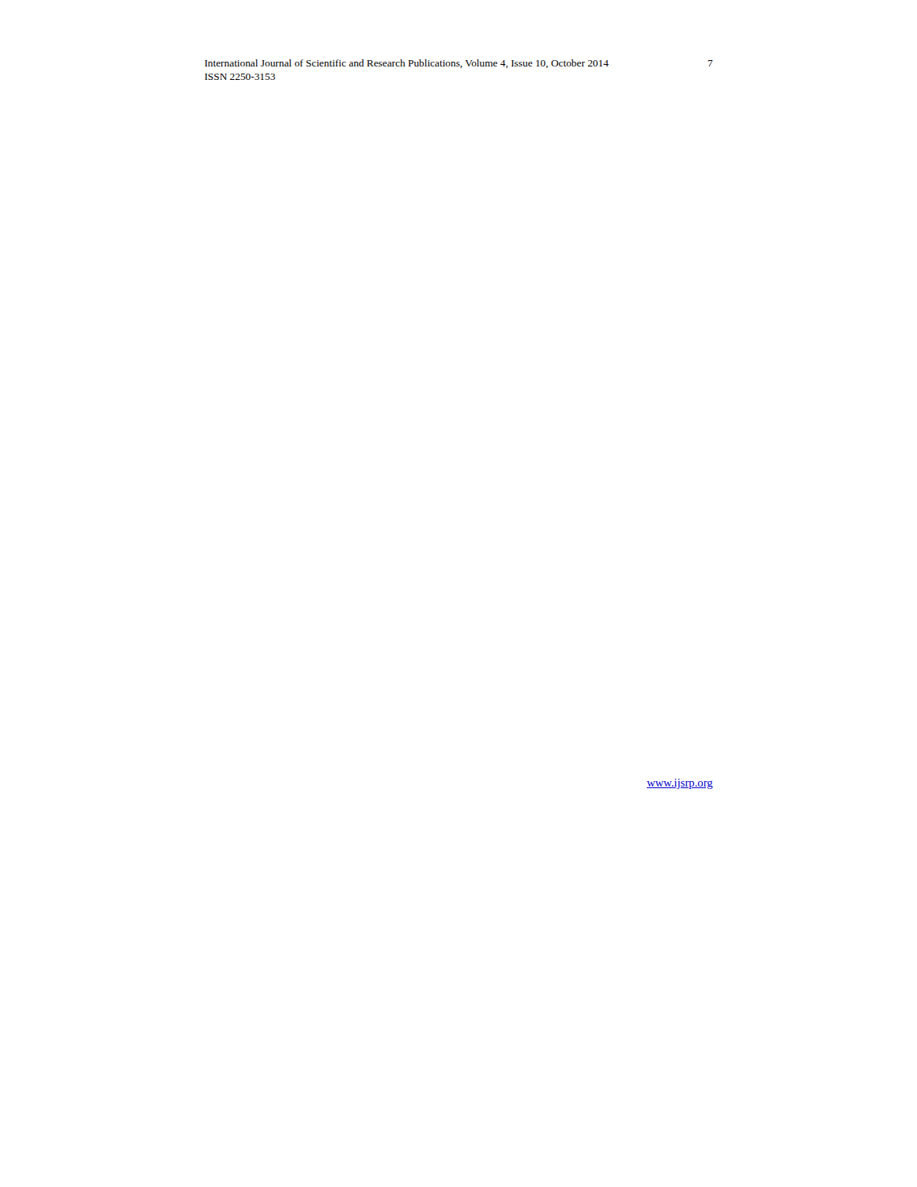International Journal of Scientific and Research Publications, Volume 4, Issue 10, October 2014
ISSN 2250-3153
7
www.ijsrp.org